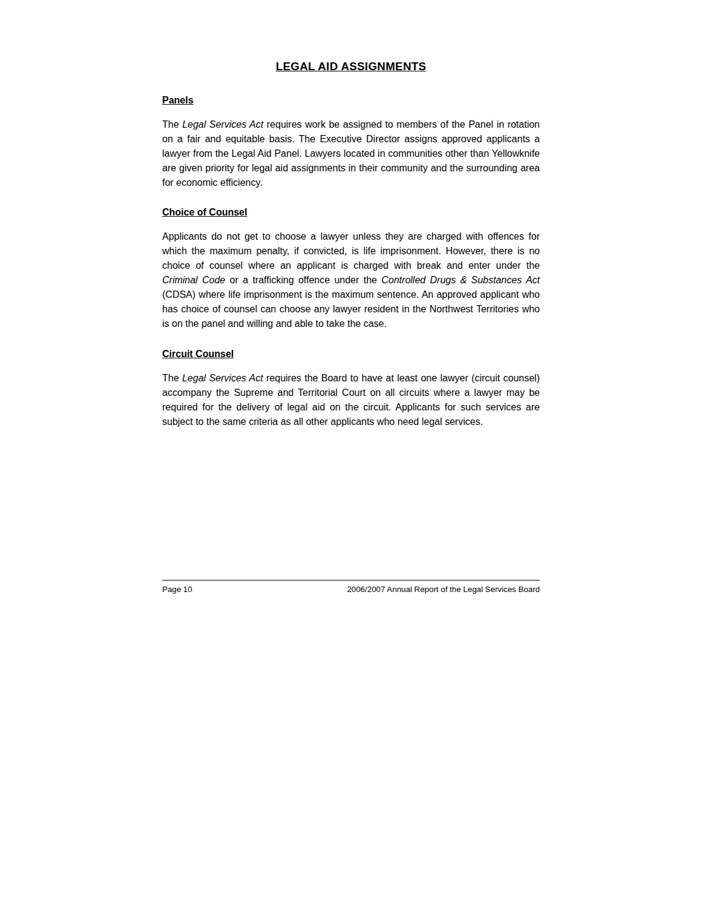LEGAL AID ASSIGNMENTS
Panels
The Legal Services Act requires work be assigned to members of the Panel in rotation on a fair and equitable basis. The Executive Director assigns approved applicants a lawyer from the Legal Aid Panel. Lawyers located in communities other than Yellowknife are given priority for legal aid assignments in their community and the surrounding area for economic efficiency.
Choice of Counsel
Applicants do not get to choose a lawyer unless they are charged with offences for which the maximum penalty, if convicted, is life imprisonment. However, there is no choice of counsel where an applicant is charged with break and enter under the Criminal Code or a trafficking offence under the Controlled Drugs & Substances Act (CDSA) where life imprisonment is the maximum sentence. An approved applicant who has choice of counsel can choose any lawyer resident in the Northwest Territories who is on the panel and willing and able to take the case.
Circuit Counsel
The Legal Services Act requires the Board to have at least one lawyer (circuit counsel) accompany the Supreme and Territorial Court on all circuits where a lawyer may be required for the delivery of legal aid on the circuit. Applicants for such services are subject to the same criteria as all other applicants who need legal services.
Page 10 2006/2007 Annual Report of the Legal Services Board